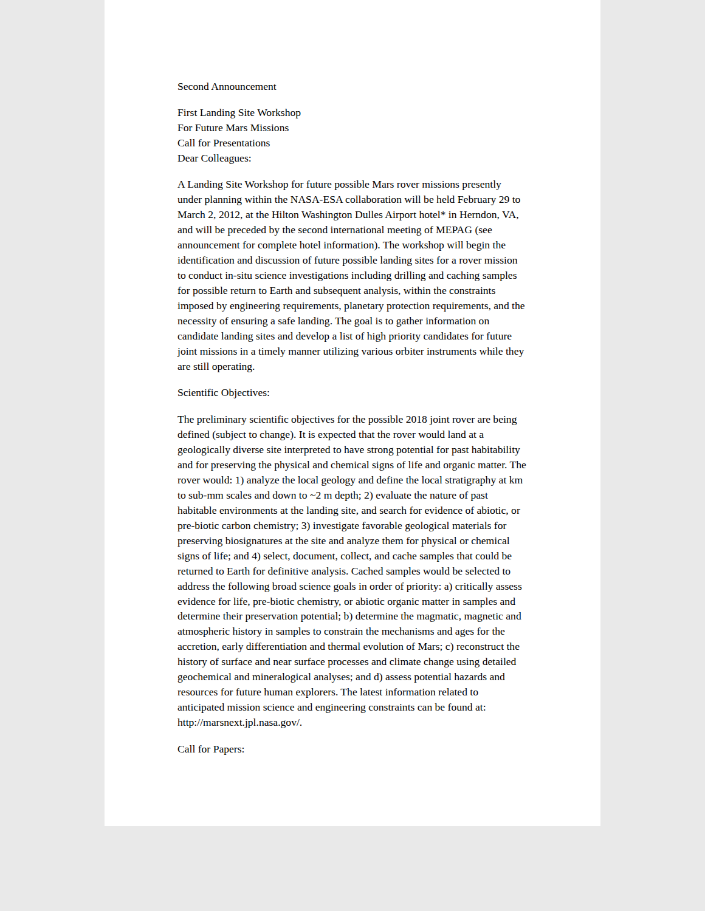Second Announcement
First Landing Site Workshop
For Future Mars Missions
Call for Presentations
Dear Colleagues:
A Landing Site Workshop for future possible Mars rover missions presently under planning within the NASA-ESA collaboration will be held February 29 to March 2, 2012, at the Hilton Washington Dulles Airport hotel* in Herndon, VA, and will be preceded by the second international meeting of MEPAG (see announcement for complete hotel information). The workshop will begin the identification and discussion of future possible landing sites for a rover mission to conduct in-situ science investigations including drilling and caching samples for possible return to Earth and subsequent analysis, within the constraints imposed by engineering requirements, planetary protection requirements, and the necessity of ensuring a safe landing. The goal is to gather information on candidate landing sites and develop a list of high priority candidates for future joint missions in a timely manner utilizing various orbiter instruments while they are still operating.
Scientific Objectives:
The preliminary scientific objectives for the possible 2018 joint rover are being defined (subject to change). It is expected that the rover would land at a geologically diverse site interpreted to have strong potential for past habitability and for preserving the physical and chemical signs of life and organic matter. The rover would: 1) analyze the local geology and define the local stratigraphy at km to sub-mm scales and down to ~2 m depth; 2) evaluate the nature of past habitable environments at the landing site, and search for evidence of abiotic, or pre-biotic carbon chemistry; 3) investigate favorable geological materials for preserving biosignatures at the site and analyze them for physical or chemical signs of life; and 4) select, document, collect, and cache samples that could be returned to Earth for definitive analysis. Cached samples would be selected to address the following broad science goals in order of priority: a) critically assess evidence for life, pre-biotic chemistry, or abiotic organic matter in samples and determine their preservation potential; b) determine the magmatic, magnetic and atmospheric history in samples to constrain the mechanisms and ages for the accretion, early differentiation and thermal evolution of Mars; c) reconstruct the history of surface and near surface processes and climate change using detailed geochemical and mineralogical analyses; and d) assess potential hazards and resources for future human explorers. The latest information related to anticipated mission science and engineering constraints can be found at: http://marsnext.jpl.nasa.gov/.
Call for Papers: